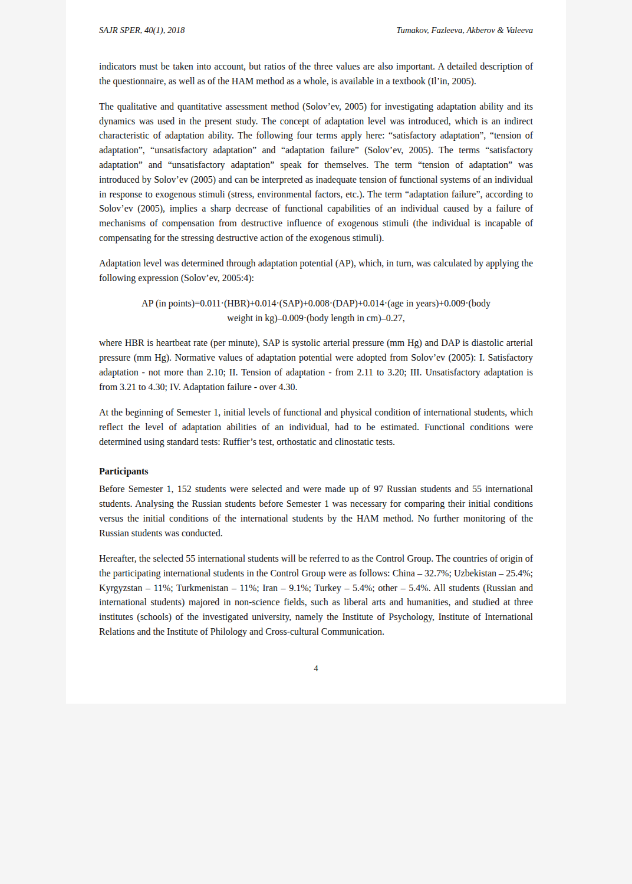SAJR SPER, 40(1), 2018 Tumakov, Fazleeva, Akberov & Valeeva
indicators must be taken into account, but ratios of the three values are also important. A detailed description of the questionnaire, as well as of the HAM method as a whole, is available in a textbook (Il’in, 2005).
The qualitative and quantitative assessment method (Solov’ev, 2005) for investigating adaptation ability and its dynamics was used in the present study. The concept of adaptation level was introduced, which is an indirect characteristic of adaptation ability. The following four terms apply here: “satisfactory adaptation”, “tension of adaptation”, “unsatisfactory adaptation” and “adaptation failure” (Solov’ev, 2005). The terms “satisfactory adaptation” and “unsatisfactory adaptation” speak for themselves. The term “tension of adaptation” was introduced by Solov’ev (2005) and can be interpreted as inadequate tension of functional systems of an individual in response to exogenous stimuli (stress, environmental factors, etc.). The term “adaptation failure”, according to Solov’ev (2005), implies a sharp decrease of functional capabilities of an individual caused by a failure of mechanisms of compensation from destructive influence of exogenous stimuli (the individual is incapable of compensating for the stressing destructive action of the exogenous stimuli).
Adaptation level was determined through adaptation potential (AP), which, in turn, was calculated by applying the following expression (Solov’ev, 2005:4):
AP (in points)=0.011·(HBR)+0.014·(SAP)+0.008·(DAP)+0.014·(age in years)+0.009·(body weight in kg)–0.009·(body length in cm)–0.27,
where HBR is heartbeat rate (per minute), SAP is systolic arterial pressure (mm Hg) and DAP is diastolic arterial pressure (mm Hg). Normative values of adaptation potential were adopted from Solov’ev (2005): I. Satisfactory adaptation - not more than 2.10; II. Tension of adaptation - from 2.11 to 3.20; III. Unsatisfactory adaptation is from 3.21 to 4.30; IV. Adaptation failure - over 4.30.
At the beginning of Semester 1, initial levels of functional and physical condition of international students, which reflect the level of adaptation abilities of an individual, had to be estimated. Functional conditions were determined using standard tests: Ruffier’s test, orthostatic and clinostatic tests.
Participants
Before Semester 1, 152 students were selected and were made up of 97 Russian students and 55 international students. Analysing the Russian students before Semester 1 was necessary for comparing their initial conditions versus the initial conditions of the international students by the HAM method. No further monitoring of the Russian students was conducted.
Hereafter, the selected 55 international students will be referred to as the Control Group. The countries of origin of the participating international students in the Control Group were as follows: China – 32.7%; Uzbekistan – 25.4%; Kyrgyzstan – 11%; Turkmenistan – 11%; Iran – 9.1%; Turkey – 5.4%; other – 5.4%. All students (Russian and international students) majored in non-science fields, such as liberal arts and humanities, and studied at three institutes (schools) of the investigated university, namely the Institute of Psychology, Institute of International Relations and the Institute of Philology and Cross-cultural Communication.
4